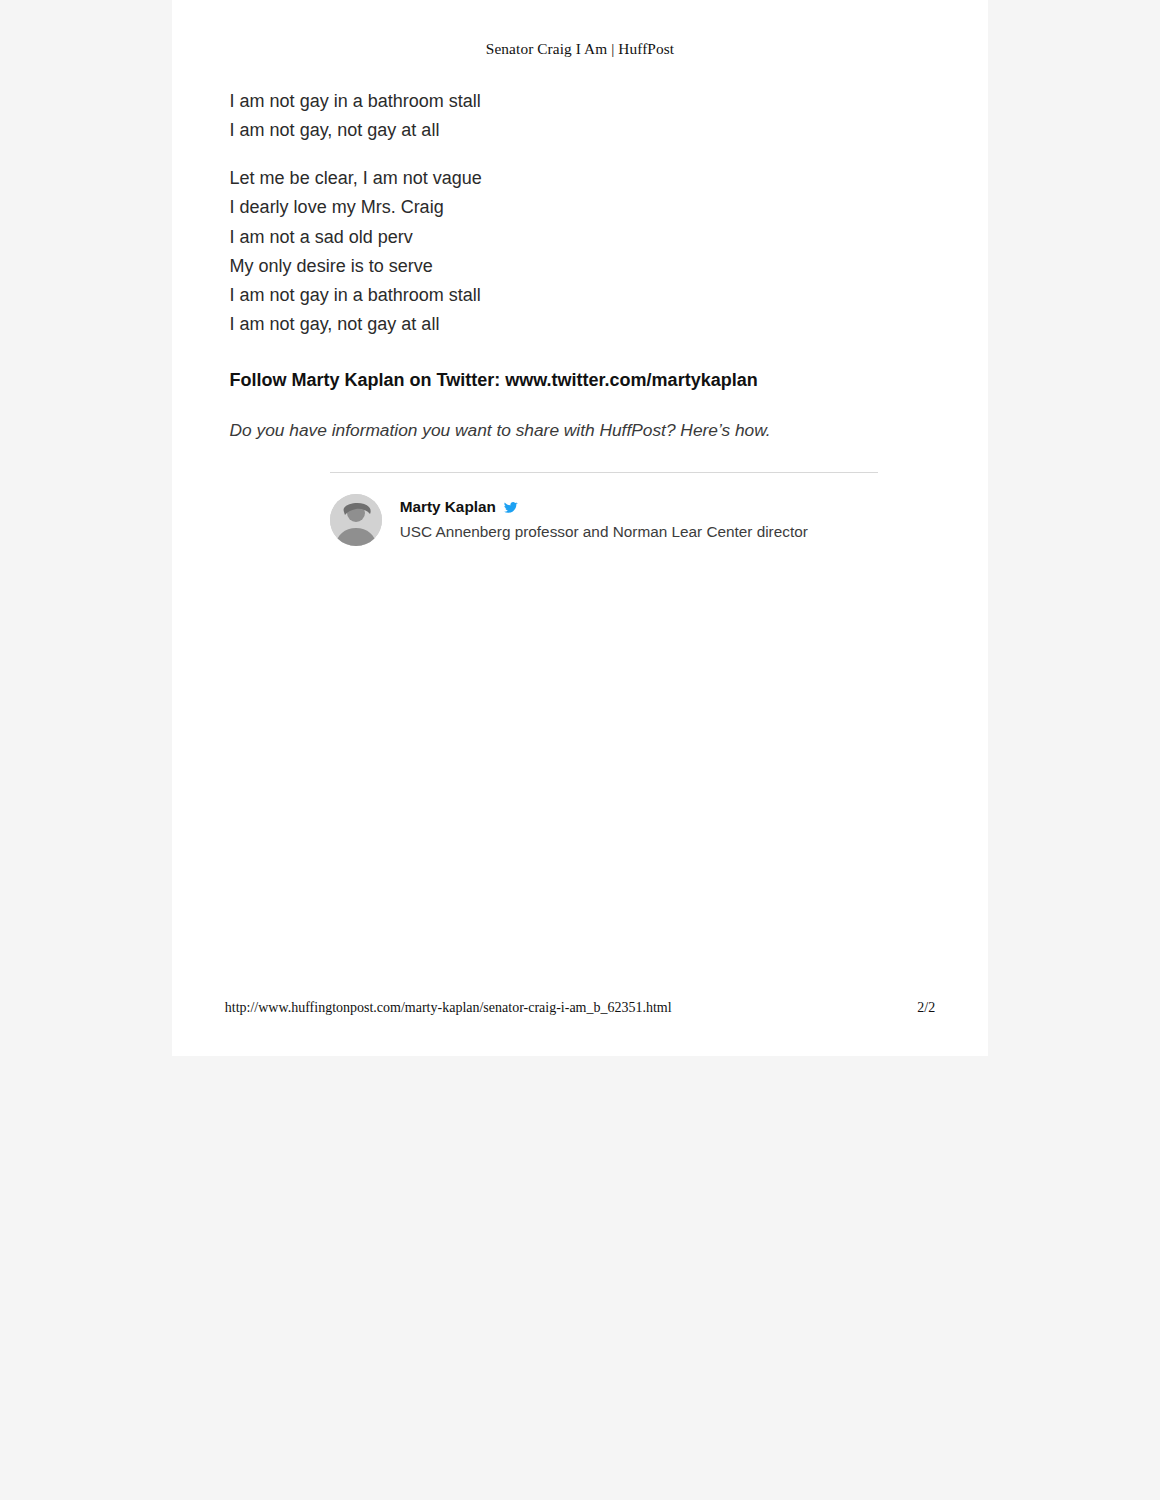Senator Craig I Am | HuffPost
I am not gay in a bathroom stall
I am not gay, not gay at all
Let me be clear, I am not vague
I dearly love my Mrs. Craig
I am not a sad old perv
My only desire is to serve
I am not gay in a bathroom stall
I am not gay, not gay at all
Follow Marty Kaplan on Twitter: www.twitter.com/martykaplan
Do you have information you want to share with HuffPost? Here’s how.
Marty Kaplan
USC Annenberg professor and Norman Lear Center director
http://www.huffingtonpost.com/marty-kaplan/senator-craig-i-am_b_62351.html 2/2